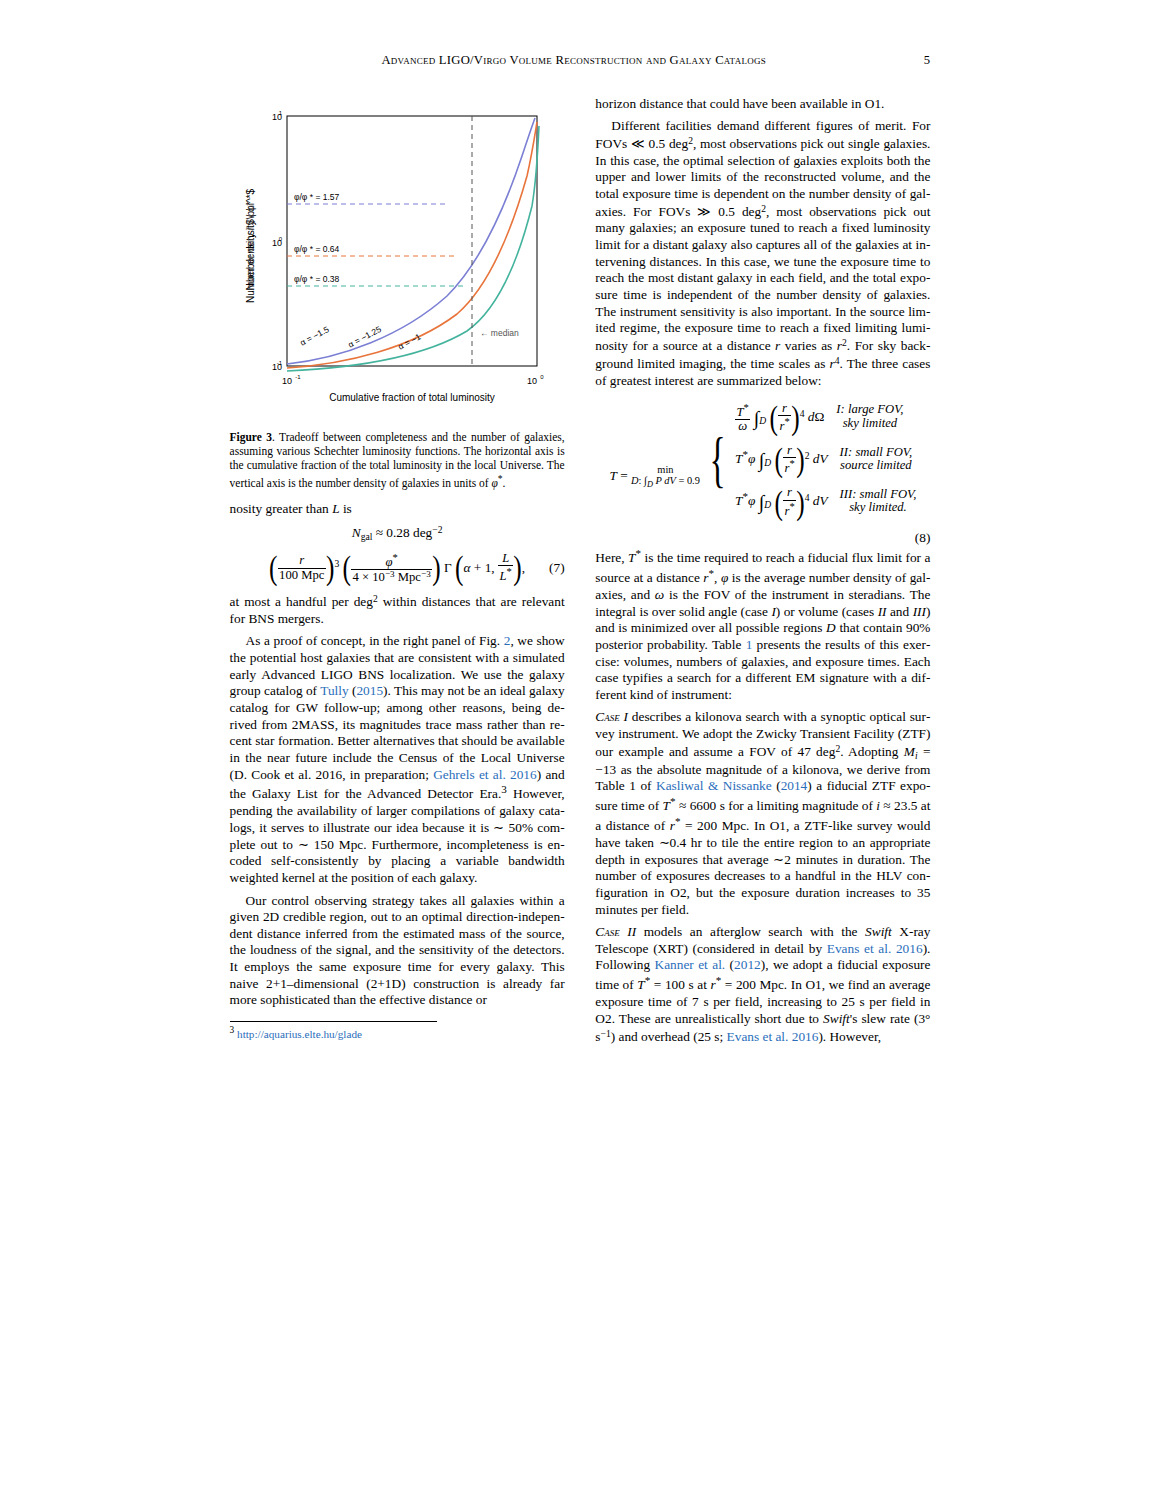Advanced LIGO/Virgo Volume Reconstruction and Galaxy Catalogs
5
Number density / $\phi^*$ Number density / φ* Number density / φ* Cumulative fraction of total luminosity 10 1 10 0 10 -1 10 -1 10 0 φ/φ * = 1.57 φ/φ * = 0.64 φ/φ * = 0.38 α = −1.5 α = −1.25 α = −1 ← median
Figure 3. Tradeoff between completeness and the number of galaxies, assuming various Schechter luminosity functions. The horizontal axis is the cumulative fraction of the total luminosity in the local Universe. The vertical axis is the number density of galaxies in units of φ*.
nosity greater than L is
Ngal ≈ 0.28 deg−2
(r 100 Mpc)3 (φ*4 × 10−3 Mpc−3) Γ (α + 1, LL*), (7)
at most a handful per deg2 within distances that are relevant for BNS mergers.
As a proof of concept, in the right panel of Fig. 2, we show the potential host galaxies that are consistent with a simulated early Advanced LIGO BNS localization. We use the galaxy group catalog of Tully (2015). This may not be an ideal galaxy catalog for GW follow-up; among other reasons, being derived from 2MASS, its magnitudes trace mass rather than recent star formation. Better alternatives that should be available in the near future include the Census of the Local Universe (D. Cook et al. 2016, in preparation; Gehrels et al. 2016) and the Galaxy List for the Advanced Detector Era.3 However, pending the availability of larger compilations of galaxy catalogs, it serves to illustrate our idea because it is ∼ 50% complete out to ∼ 150 Mpc. Furthermore, incompleteness is encoded self-consistently by placing a variable bandwidth weighted kernel at the position of each galaxy.
Our control observing strategy takes all galaxies within a given 2D credible region, out to an optimal direction-independent distance inferred from the estimated mass of the source, the loudness of the signal, and the sensitivity of the detectors. It employs the same exposure time for every galaxy. This naive 2+1–dimensional (2+1D) construction is already far more sophisticated than the effective distance or
3 http://aquarius.elte.hu/glade
horizon distance that could have been available in O1.
Different facilities demand different figures of merit. For FOVs ≪ 0.5 deg2, most observations pick out single galaxies. In this case, the optimal selection of galaxies exploits both the upper and lower limits of the reconstructed volume, and the total exposure time is dependent on the number density of galaxies. For FOVs ≫ 0.5 deg2, most observations pick out many galaxies; an exposure tuned to reach a fixed luminosity limit for a distant galaxy also captures all of the galaxies at intervening distances. In this case, we tune the exposure time to reach the most distant galaxy in each field, and the total exposure time is independent of the number density of galaxies. The instrument sensitivity is also important. In the source limited regime, the exposure time to reach a fixed limiting luminosity for a source at a distance r varies as r2. For sky background limited imaging, the time scales as r4. The three cases of greatest interest are summarized below:
T = min D: ∫D P dV = 0.9 { T*ω ∫D (rr*)4 d Ω I: large FOV, sky limited T*φ ∫D (rr*)2 dV II: small FOV, source limited T*φ ∫D (rr*)4 dV III: small FOV, sky limited.
(8)
Here, T* is the time required to reach a fiducial flux limit for a source at a distance r*, φ is the average number density of galaxies, and ω is the FOV of the instrument in steradians. The integral is over solid angle (case I) or volume (cases II and III) and is minimized over all possible regions D that contain 90% posterior probability. Table 1 presents the results of this exercise: volumes, numbers of galaxies, and exposure times. Each case typifies a search for a different EM signature with a different kind of instrument:
Case I describes a kilonova search with a synoptic optical survey instrument. We adopt the Zwicky Transient Facility (ZTF) our example and assume a FOV of 47 deg2. Adopting Mi = −13 as the absolute magnitude of a kilonova, we derive from Table 1 of Kasliwal & Nissanke (2014) a fiducial ZTF exposure time of T* ≈ 6600 s for a limiting magnitude of i ≈ 23.5 at a distance of r* = 200 Mpc. In O1, a ZTF-like survey would have taken ∼0.4 hr to tile the entire region to an appropriate depth in exposures that average ∼2 minutes in duration. The number of exposures decreases to a handful in the HLV configuration in O2, but the exposure duration increases to 35 minutes per field.
Case II models an afterglow search with the Swift X-ray Telescope (XRT) (considered in detail by Evans et al. 2016). Following Kanner et al. (2012), we adopt a fiducial exposure time of T* = 100 s at r* = 200 Mpc. In O1, we find an average exposure time of 7 s per field, increasing to 25 s per field in O2. These are unrealistically short due to Swift's slew rate (3° s−1) and overhead (25 s; Evans et al. 2016). However,